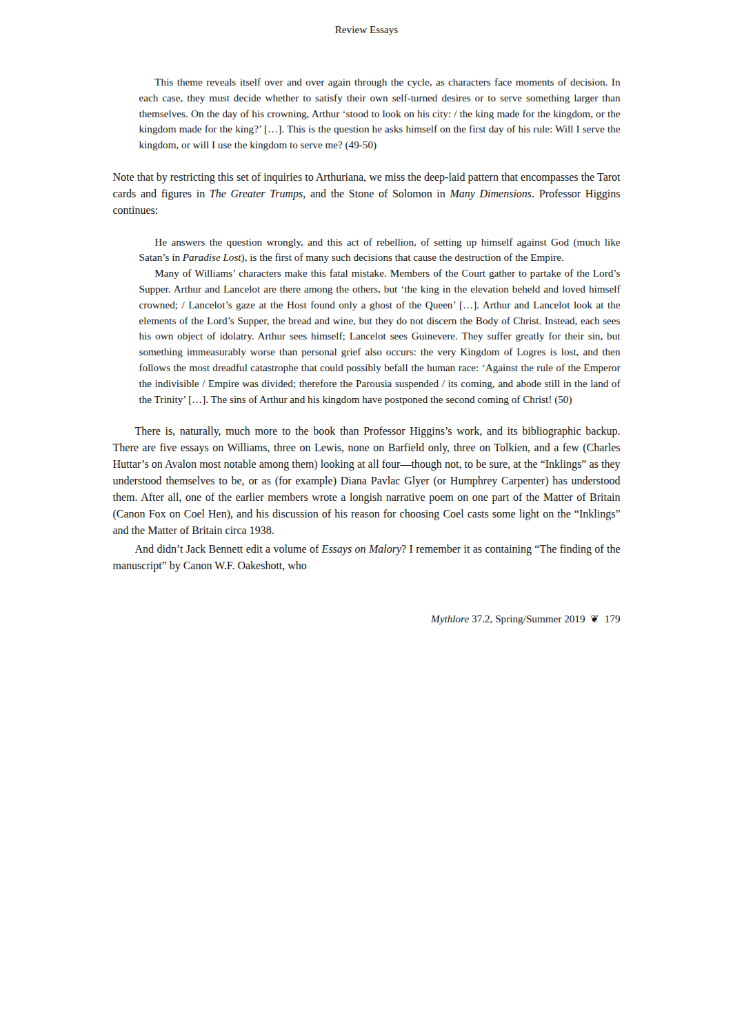Review Essays
This theme reveals itself over and over again through the cycle, as characters face moments of decision. In each case, they must decide whether to satisfy their own self-turned desires or to serve something larger than themselves. On the day of his crowning, Arthur ‘stood to look on his city: / the king made for the kingdom, or the kingdom made for the king?’ […]. This is the question he asks himself on the first day of his rule: Will I serve the kingdom, or will I use the kingdom to serve me? (49-50)
Note that by restricting this set of inquiries to Arthuriana, we miss the deep-laid pattern that encompasses the Tarot cards and figures in The Greater Trumps, and the Stone of Solomon in Many Dimensions. Professor Higgins continues:
He answers the question wrongly, and this act of rebellion, of setting up himself against God (much like Satan’s in Paradise Lost), is the first of many such decisions that cause the destruction of the Empire.
Many of Williams’ characters make this fatal mistake. Members of the Court gather to partake of the Lord’s Supper. Arthur and Lancelot are there among the others, but ‘the king in the elevation beheld and loved himself crowned; / Lancelot’s gaze at the Host found only a ghost of the Queen’ […]. Arthur and Lancelot look at the elements of the Lord’s Supper, the bread and wine, but they do not discern the Body of Christ. Instead, each sees his own object of idolatry. Arthur sees himself; Lancelot sees Guinevere. They suffer greatly for their sin, but something immeasurably worse than personal grief also occurs: the very Kingdom of Logres is lost, and then follows the most dreadful catastrophe that could possibly befall the human race: ‘Against the rule of the Emperor the indivisible / Empire was divided; therefore the Parousia suspended / its coming, and abode still in the land of the Trinity’ […]. The sins of Arthur and his kingdom have postponed the second coming of Christ! (50)
There is, naturally, much more to the book than Professor Higgins’s work, and its bibliographic backup. There are five essays on Williams, three on Lewis, none on Barfield only, three on Tolkien, and a few (Charles Huttar’s on Avalon most notable among them) looking at all four—though not, to be sure, at the “Inklings” as they understood themselves to be, or as (for example) Diana Pavlac Glyer (or Humphrey Carpenter) has understood them. After all, one of the earlier members wrote a longish narrative poem on one part of the Matter of Britain (Canon Fox on Coel Hen), and his discussion of his reason for choosing Coel casts some light on the “Inklings” and the Matter of Britain circa 1938.
And didn’t Jack Bennett edit a volume of Essays on Malory? I remember it as containing “The finding of the manuscript” by Canon W.F. Oakeshott, who
Mythlore 37.2, Spring/Summer 2019 ❦ 179